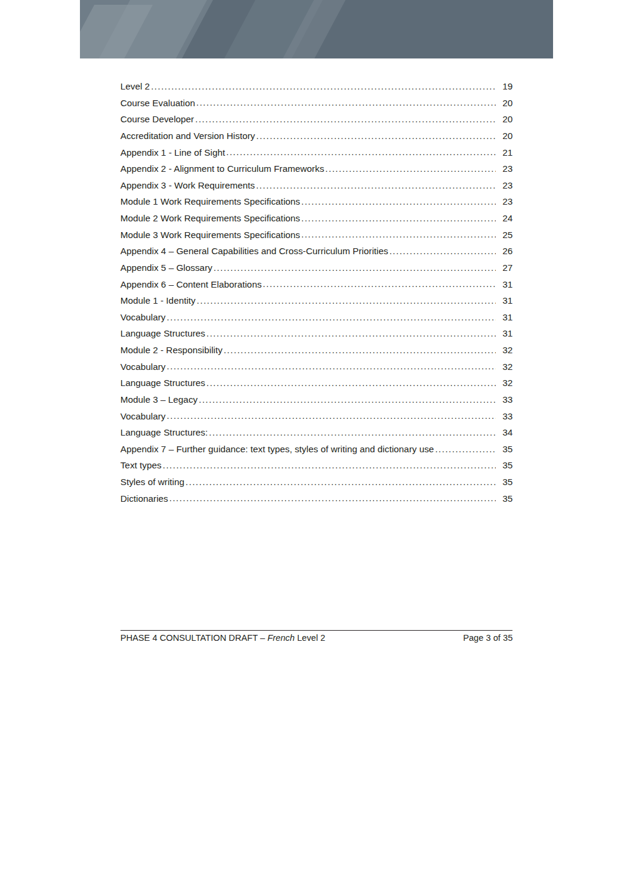Level 2 ........................................................................................................................................................................... 19
Course Evaluation ................................................................................................................................................................................. 20
Course Developer ................................................................................................................................................................................ 20
Accreditation and Version History ......................................................................................................................................... 20
Appendix 1 - Line of Sight ....................................................................................................................................................... 21
Appendix 2 - Alignment to Curriculum Frameworks ................................................................................................. 23
Appendix 3 - Work Requirements ....................................................................................................................................... 23
Module 1 Work Requirements Specifications ......................................................................................... 23
Module 2 Work Requirements Specifications ......................................................................................... 24
Module 3 Work Requirements Specifications ......................................................................................... 25
Appendix 4 – General Capabilities and Cross-Curriculum Priorities ..................................................... 26
Appendix 5 – Glossary ............................................................................................................................................................. 27
Appendix 6 – Content Elaborations ..................................................................................................................... 31
Module 1 - Identity ......................................................................................................................................................... 31
Vocabulary ......................................................................................................................................................... 31
Language Structures ......................................................................................................................................... 31
Module 2 - Responsibility ......................................................................................................................................... 32
Vocabulary ......................................................................................................................................................... 32
Language Structures ......................................................................................................................................... 32
Module 3 – Legacy ......................................................................................................................................................... 33
Vocabulary ......................................................................................................................................................... 33
Language Structures: ......................................................................................................................................... 34
Appendix 7 – Further guidance: text types, styles of writing and dictionary use .............................................. 35
Text types ......................................................................................................................................................................... 35
Styles of writing ......................................................................................................................................................... 35
Dictionaries ......................................................................................................................................................... 35
PHASE 4 CONSULTATION DRAFT – French Level 2
Page 3 of 35